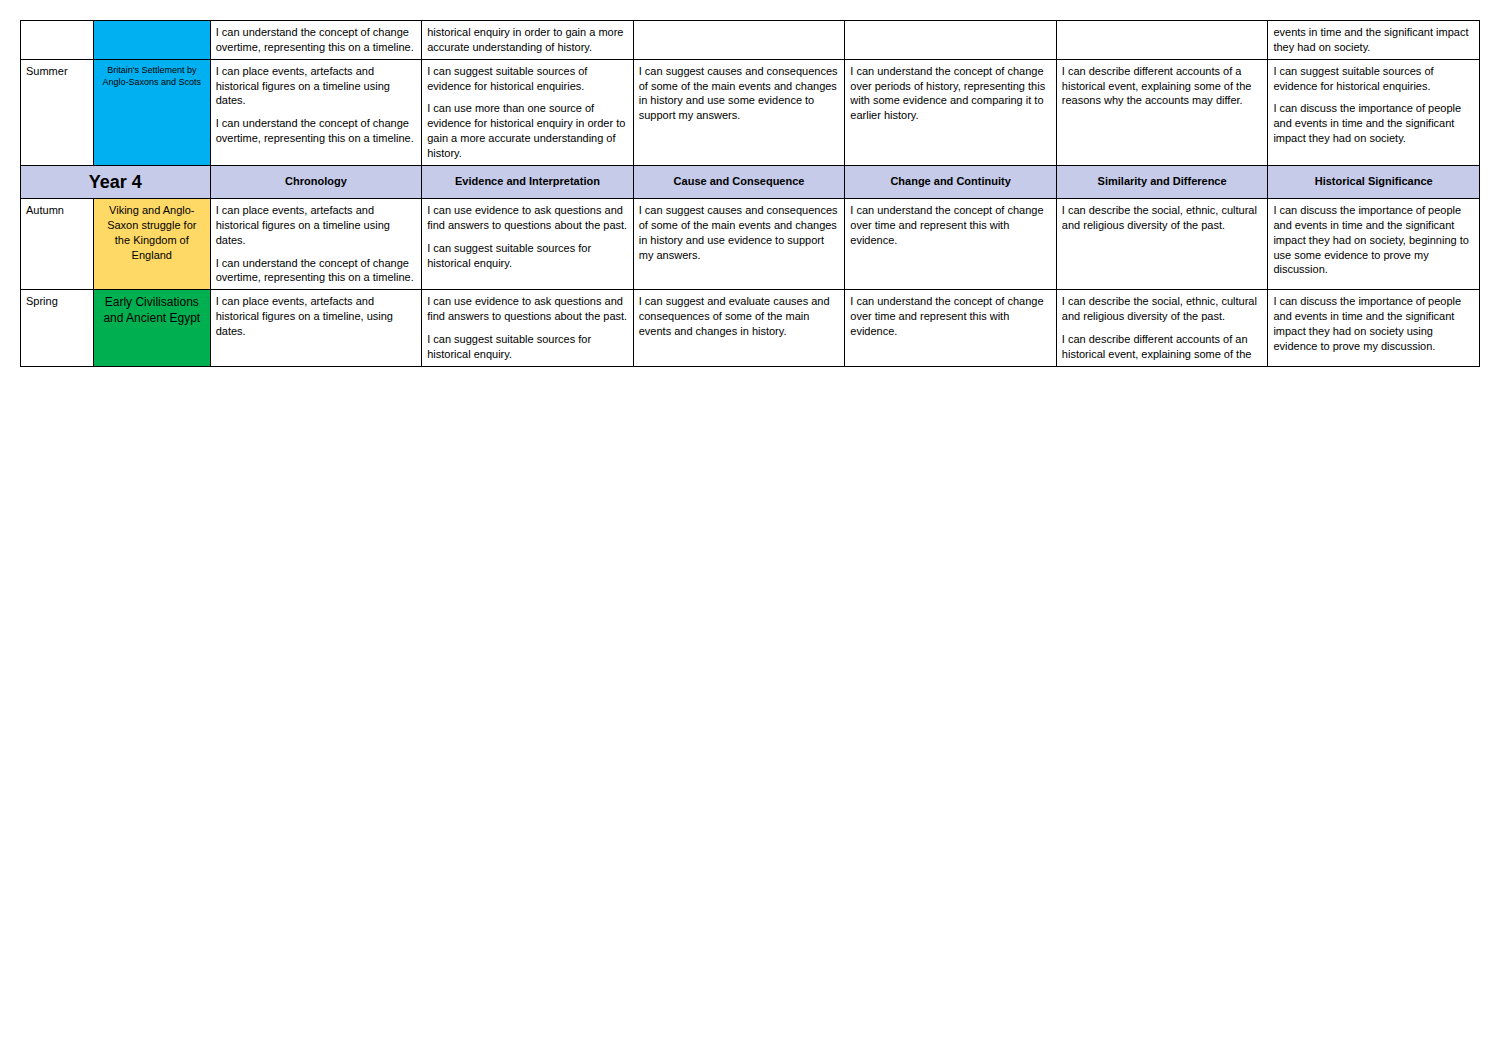| | | I can understand the concept of change overtime, representing this on a timeline. | historical enquiry in order to gain a more accurate understanding of history. | | | | events in time and the significant impact they had on society. |
| Summer | Britain's Settlement by Anglo-Saxons and Scots | I can place events, artefacts and historical figures on a timeline using dates. I can understand the concept of change overtime, representing this on a timeline. | I can suggest suitable sources of evidence for historical enquiries. I can use more than one source of evidence for historical enquiry in order to gain a more accurate understanding of history. | I can suggest causes and consequences of some of the main events and changes in history and use some evidence to support my answers. | I can understand the concept of change over periods of history, representing this with some evidence and comparing it to earlier history. | I can describe different accounts of a historical event, explaining some of the reasons why the accounts may differ. | I can suggest suitable sources of evidence for historical enquiries. I can discuss the importance of people and events in time and the significant impact they had on society. |
| Year 4 | Chronology | Evidence and Interpretation | Cause and Consequence | Change and Continuity | Similarity and Difference | Historical Significance |
| Autumn | Viking and Anglo-Saxon struggle for the Kingdom of England | I can place events, artefacts and historical figures on a timeline using dates. I can understand the concept of change overtime, representing this on a timeline. | I can use evidence to ask questions and find answers to questions about the past. I can suggest suitable sources for historical enquiry. | I can suggest causes and consequences of some of the main events and changes in history and use evidence to support my answers. | I can understand the concept of change over time and represent this with evidence. | I can describe the social, ethnic, cultural and religious diversity of the past. | I can discuss the importance of people and events in time and the significant impact they had on society, beginning to use some evidence to prove my discussion. |
| Spring | Early Civilisations and Ancient Egypt | I can place events, artefacts and historical figures on a timeline, using dates. | I can use evidence to ask questions and find answers to questions about the past. I can suggest suitable sources for historical enquiry. | I can suggest and evaluate causes and consequences of some of the main events and changes in history. | I can understand the concept of change over time and represent this with evidence. | I can describe the social, ethnic, cultural and religious diversity of the past. I can describe different accounts of an historical event, explaining some of the | I can discuss the importance of people and events in time and the significant impact they had on society using evidence to prove my discussion. |